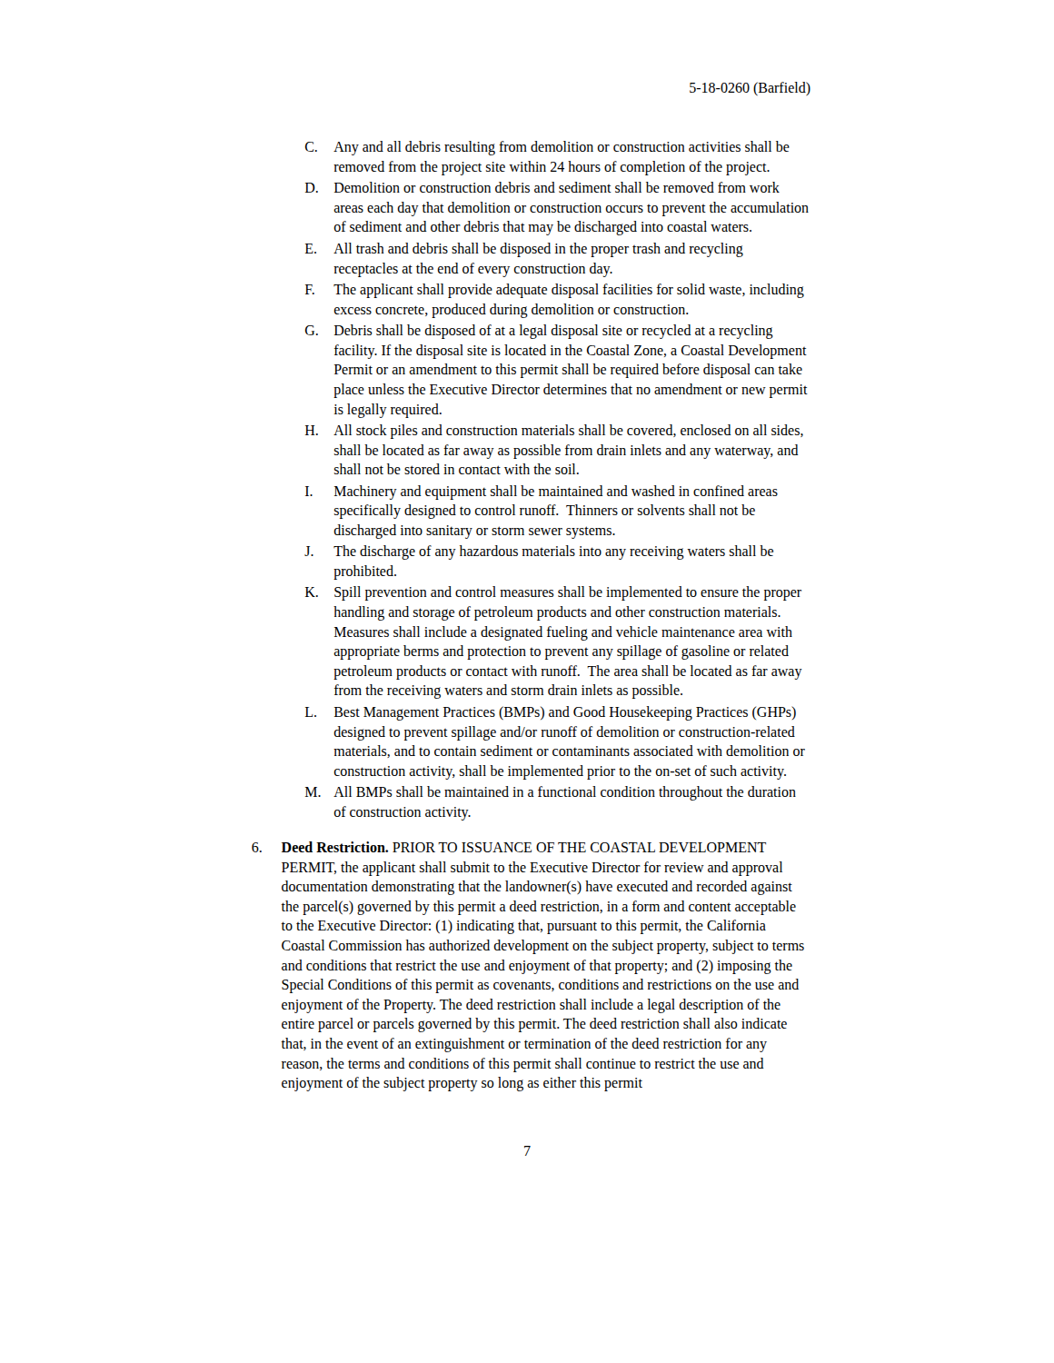5-18-0260 (Barfield)
C. Any and all debris resulting from demolition or construction activities shall be removed from the project site within 24 hours of completion of the project.
D. Demolition or construction debris and sediment shall be removed from work areas each day that demolition or construction occurs to prevent the accumulation of sediment and other debris that may be discharged into coastal waters.
E. All trash and debris shall be disposed in the proper trash and recycling receptacles at the end of every construction day.
F. The applicant shall provide adequate disposal facilities for solid waste, including excess concrete, produced during demolition or construction.
G. Debris shall be disposed of at a legal disposal site or recycled at a recycling facility. If the disposal site is located in the Coastal Zone, a Coastal Development Permit or an amendment to this permit shall be required before disposal can take place unless the Executive Director determines that no amendment or new permit is legally required.
H. All stock piles and construction materials shall be covered, enclosed on all sides, shall be located as far away as possible from drain inlets and any waterway, and shall not be stored in contact with the soil.
I. Machinery and equipment shall be maintained and washed in confined areas specifically designed to control runoff. Thinners or solvents shall not be discharged into sanitary or storm sewer systems.
J. The discharge of any hazardous materials into any receiving waters shall be prohibited.
K. Spill prevention and control measures shall be implemented to ensure the proper handling and storage of petroleum products and other construction materials. Measures shall include a designated fueling and vehicle maintenance area with appropriate berms and protection to prevent any spillage of gasoline or related petroleum products or contact with runoff. The area shall be located as far away from the receiving waters and storm drain inlets as possible.
L. Best Management Practices (BMPs) and Good Housekeeping Practices (GHPs) designed to prevent spillage and/or runoff of demolition or construction-related materials, and to contain sediment or contaminants associated with demolition or construction activity, shall be implemented prior to the on-set of such activity.
M. All BMPs shall be maintained in a functional condition throughout the duration of construction activity.
6. Deed Restriction. PRIOR TO ISSUANCE OF THE COASTAL DEVELOPMENT PERMIT, the applicant shall submit to the Executive Director for review and approval documentation demonstrating that the landowner(s) have executed and recorded against the parcel(s) governed by this permit a deed restriction, in a form and content acceptable to the Executive Director: (1) indicating that, pursuant to this permit, the California Coastal Commission has authorized development on the subject property, subject to terms and conditions that restrict the use and enjoyment of that property; and (2) imposing the Special Conditions of this permit as covenants, conditions and restrictions on the use and enjoyment of the Property. The deed restriction shall include a legal description of the entire parcel or parcels governed by this permit. The deed restriction shall also indicate that, in the event of an extinguishment or termination of the deed restriction for any reason, the terms and conditions of this permit shall continue to restrict the use and enjoyment of the subject property so long as either this permit
7